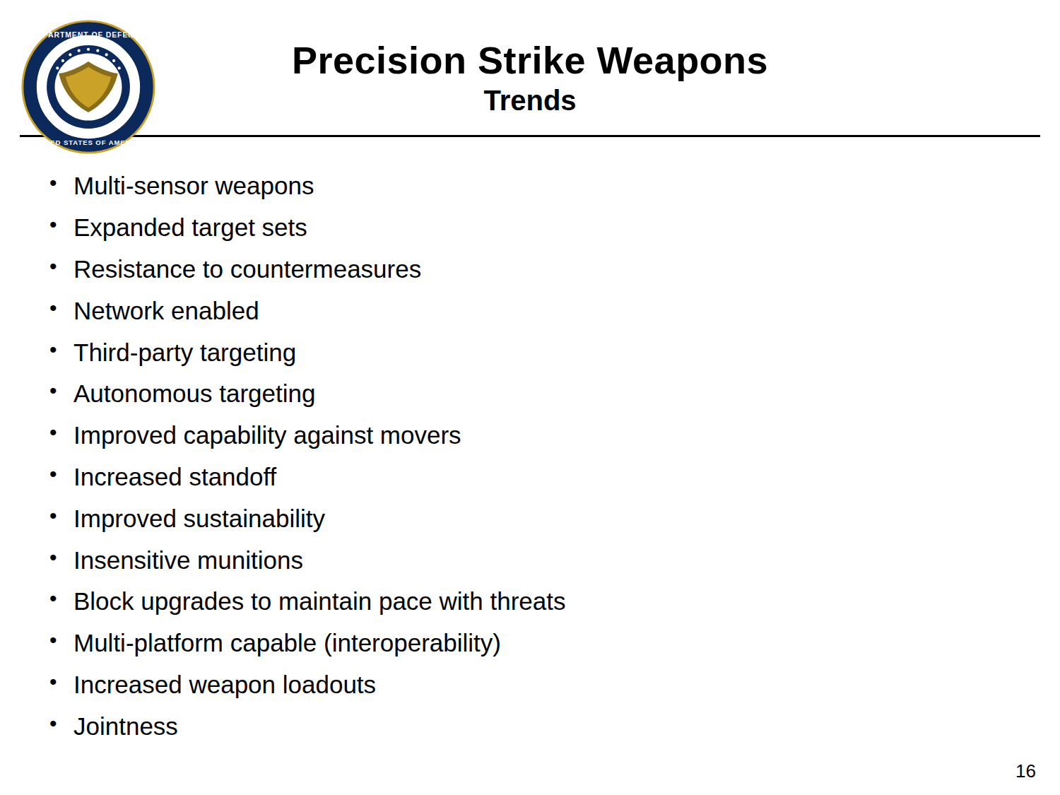DEPARTMENT OF DEFENSE UNITED STATES OF AMERICA
Precision Strike Weapons
Trends
Multi-sensor weapons
Expanded target sets
Resistance to countermeasures
Network enabled
Third-party targeting
Autonomous targeting
Improved capability against movers
Increased standoff
Improved sustainability
Insensitive munitions
Block upgrades to maintain pace with threats
Multi-platform capable (interoperability)
Increased weapon loadouts
Jointness
16